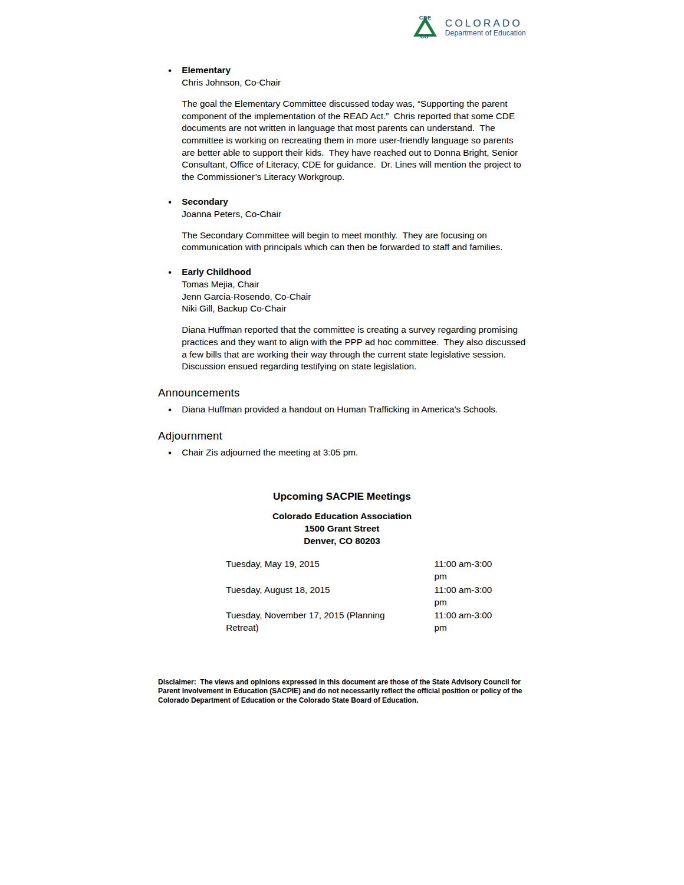| CDE CO | COLORADO Department of Education |
Elementary
Chris Johnson, Co-Chair
The goal the Elementary Committee discussed today was, “Supporting the parent component of the implementation of the READ Act.” Chris reported that some CDE documents are not written in language that most parents can understand. The committee is working on recreating them in more user-friendly language so parents are better able to support their kids. They have reached out to Donna Bright, Senior Consultant, Office of Literacy, CDE for guidance. Dr. Lines will mention the project to the Commissioner’s Literacy Workgroup.
Secondary
Joanna Peters, Co-Chair
The Secondary Committee will begin to meet monthly. They are focusing on communication with principals which can then be forwarded to staff and families.
Early Childhood
Tomas Mejia, Chair
Jenn Garcia-Rosendo, Co-Chair
Niki Gill, Backup Co-Chair
Diana Huffman reported that the committee is creating a survey regarding promising practices and they want to align with the PPP ad hoc committee. They also discussed a few bills that are working their way through the current state legislative session. Discussion ensued regarding testifying on state legislation.
Announcements
Diana Huffman provided a handout on Human Trafficking in America’s Schools.
Adjournment
Chair Zis adjourned the meeting at 3:05 pm.
Upcoming SACPIE Meetings
Colorado Education Association
1500 Grant Street
Denver, CO 80203
| Tuesday, May 19, 2015 | 11:00 am-3:00 pm |
| Tuesday, August 18, 2015 | 11:00 am-3:00 pm |
| Tuesday, November 17, 2015 (Planning Retreat) | 11:00 am-3:00 pm |
Disclaimer: The views and opinions expressed in this document are those of the State Advisory Council for Parent Involvement in Education (SACPIE) and do not necessarily reflect the official position or policy of the Colorado Department of Education or the Colorado State Board of Education.